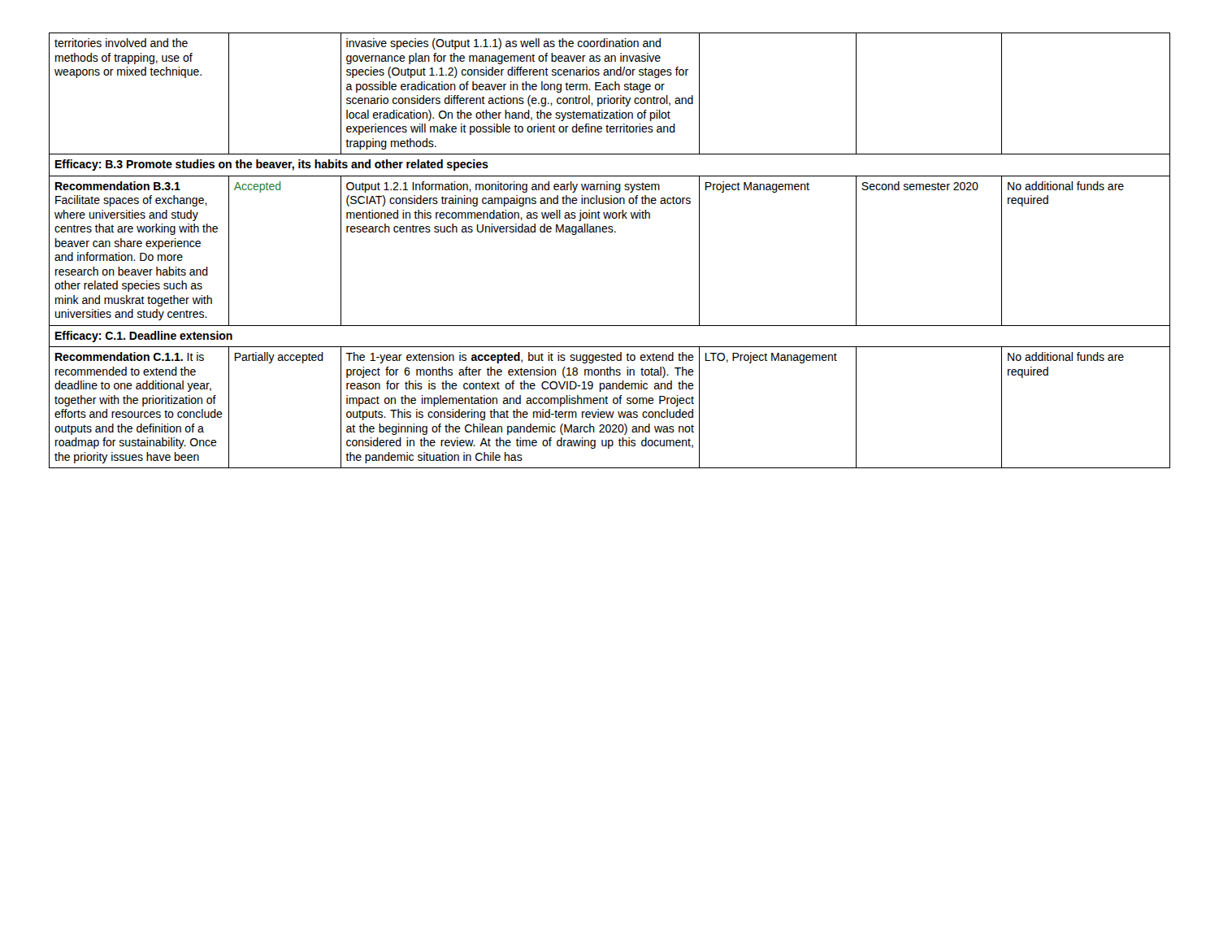| territories involved and the methods of trapping, use of weapons or mixed technique. | | invasive species (Output 1.1.1) as well as the coordination and governance plan for the management of beaver as an invasive species (Output 1.1.2) consider different scenarios and/or stages for a possible eradication of beaver in the long term. Each stage or scenario considers different actions (e.g., control, priority control, and local eradication). On the other hand, the systematization of pilot experiences will make it possible to orient or define territories and trapping methods. | | | |
| Efficacy: B.3 Promote studies on the beaver, its habits and other related species |
| Recommendation B.3.1 Facilitate spaces of exchange, where universities and study centres that are working with the beaver can share experience and information. Do more research on beaver habits and other related species such as mink and muskrat together with universities and study centres. | Accepted | Output 1.2.1 Information, monitoring and early warning system (SCIAT) considers training campaigns and the inclusion of the actors mentioned in this recommendation, as well as joint work with research centres such as Universidad de Magallanes. | Project Management | Second semester 2020 | No additional funds are required |
| Efficacy: C.1. Deadline extension |
| Recommendation C.1.1. It is recommended to extend the deadline to one additional year, together with the prioritization of efforts and resources to conclude outputs and the definition of a roadmap for sustainability. Once the priority issues have been | Partially accepted | The 1-year extension is accepted , but it is suggested to extend the project for 6 months after the extension (18 months in total). The reason for this is the context of the COVID-19 pandemic and the impact on the implementation and accomplishment of some Project outputs. This is considering that the mid-term review was concluded at the beginning of the Chilean pandemic (March 2020) and was not considered in the review. At the time of drawing up this document, the pandemic situation in Chile has | LTO, Project Management | | No additional funds are required |